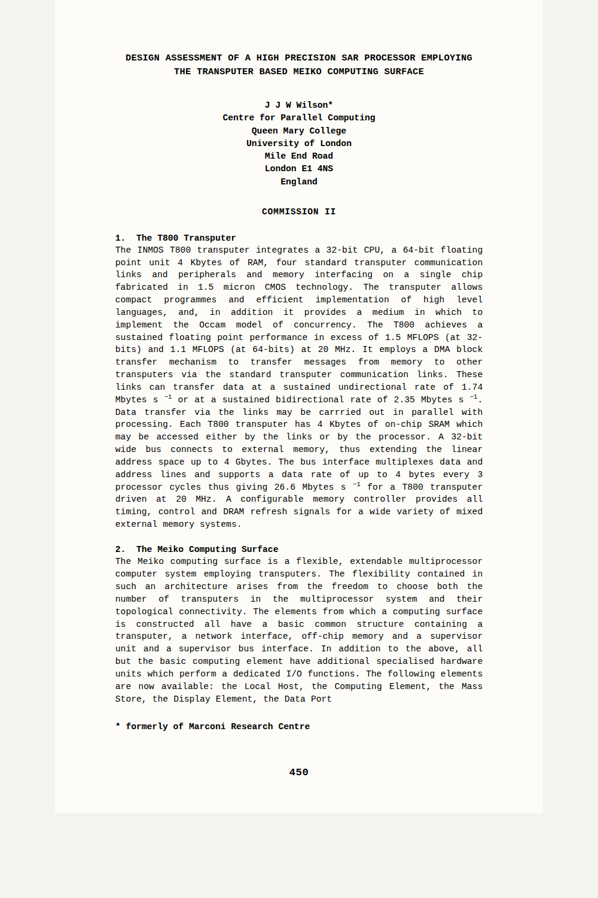Design Assessment of a High Precision SAR Processor Employing
the Transputer Based Meiko Computing Surface
J J W Wilson*
Centre for Parallel Computing
Queen Mary College
University of London
Mile End Road
London E1 4NS
England
COMMISSION II
1. The T800 Transputer
The INMOS T800 transputer integrates a 32-bit CPU, a 64-bit floating point unit 4 Kbytes of RAM, four standard transputer communication links and peripherals and memory interfacing on a single chip fabricated in 1.5 micron CMOS technology. The transputer allows compact programmes and efficient implementation of high level languages, and, in addition it provides a medium in which to implement the Occam model of concurrency. The T800 achieves a sustained floating point performance in excess of 1.5 MFLOPS (at 32-bits) and 1.1 MFLOPS (at 64-bits) at 20 MHz. It employs a DMA block transfer mechanism to transfer messages from memory to other transputers via the standard transputer communication links. These links can transfer data at a sustained undirectional rate of 1.74 Mbytes s −1 or at a sustained bidirectional rate of 2.35 Mbytes s −1. Data transfer via the links may be carrried out in parallel with processing. Each T800 transputer has 4 Kbytes of on-chip SRAM which may be accessed either by the links or by the processor. A 32-bit wide bus connects to external memory, thus extending the linear address space up to 4 Gbytes. The bus interface multiplexes data and address lines and supports a data rate of up to 4 bytes every 3 processor cycles thus giving 26.6 Mbytes s −1 for a T800 transputer driven at 20 MHz. A configurable memory controller provides all timing, control and DRAM refresh signals for a wide variety of mixed external memory systems.
2. The Meiko Computing Surface
The Meiko computing surface is a flexible, extendable multiprocessor computer system employing transputers. The flexibility contained in such an architecture arises from the freedom to choose both the number of transputers in the multiprocessor system and their topological connectivity. The elements from which a computing surface is constructed all have a basic common structure containing a transputer, a network interface, off-chip memory and a supervisor unit and a supervisor bus interface. In addition to the above, all but the basic computing element have additional specialised hardware units which perform a dedicated I/O functions. The following elements are now available: the Local Host, the Computing Element, the Mass Store, the Display Element, the Data Port
* formerly of Marconi Research Centre
450